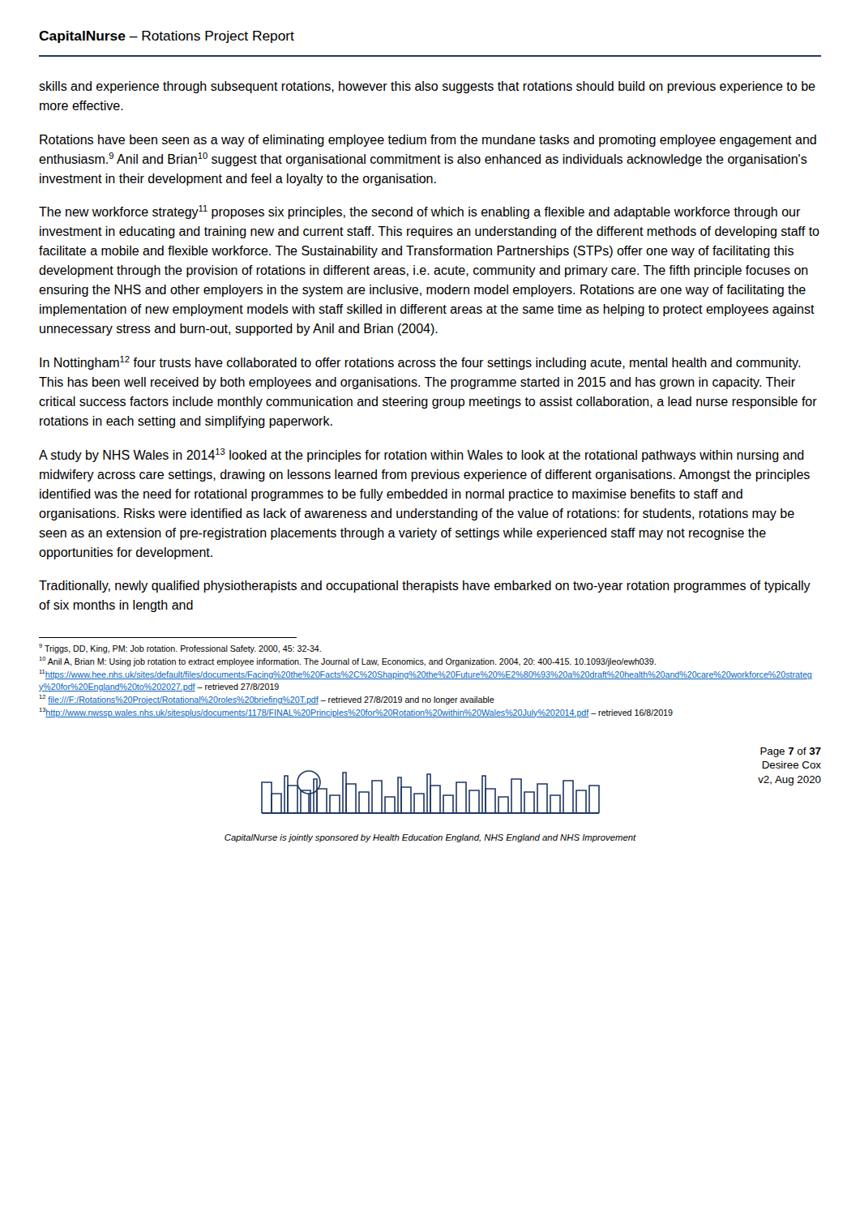CapitalNurse – Rotations Project Report
skills and experience through subsequent rotations, however this also suggests that rotations should build on previous experience to be more effective.
Rotations have been seen as a way of eliminating employee tedium from the mundane tasks and promoting employee engagement and enthusiasm.9 Anil and Brian10 suggest that organisational commitment is also enhanced as individuals acknowledge the organisation's investment in their development and feel a loyalty to the organisation.
The new workforce strategy11 proposes six principles, the second of which is enabling a flexible and adaptable workforce through our investment in educating and training new and current staff. This requires an understanding of the different methods of developing staff to facilitate a mobile and flexible workforce. The Sustainability and Transformation Partnerships (STPs) offer one way of facilitating this development through the provision of rotations in different areas, i.e. acute, community and primary care. The fifth principle focuses on ensuring the NHS and other employers in the system are inclusive, modern model employers. Rotations are one way of facilitating the implementation of new employment models with staff skilled in different areas at the same time as helping to protect employees against unnecessary stress and burn-out, supported by Anil and Brian (2004).
In Nottingham12 four trusts have collaborated to offer rotations across the four settings including acute, mental health and community. This has been well received by both employees and organisations. The programme started in 2015 and has grown in capacity. Their critical success factors include monthly communication and steering group meetings to assist collaboration, a lead nurse responsible for rotations in each setting and simplifying paperwork.
A study by NHS Wales in 201413 looked at the principles for rotation within Wales to look at the rotational pathways within nursing and midwifery across care settings, drawing on lessons learned from previous experience of different organisations. Amongst the principles identified was the need for rotational programmes to be fully embedded in normal practice to maximise benefits to staff and organisations. Risks were identified as lack of awareness and understanding of the value of rotations: for students, rotations may be seen as an extension of pre-registration placements through a variety of settings while experienced staff may not recognise the opportunities for development.
Traditionally, newly qualified physiotherapists and occupational therapists have embarked on two-year rotation programmes of typically of six months in length and
9 Triggs, DD, King, PM: Job rotation. Professional Safety. 2000, 45: 32-34.
10 Anil A, Brian M: Using job rotation to extract employee information. The Journal of Law, Economics, and Organization. 2004, 20: 400-415. 10.1093/jleo/ewh039.
11https://www.hee.nhs.uk/sites/default/files/documents/Facing%20the%20Facts%2C%20Shaping%20the%20Future%20%E2%80%93%20a%20draft%20health%20and%20care%20workforce%20strategy%20for%20England%20to%202027.pdf – retrieved 27/8/2019
12 file:///F:/Rotations%20Project/Rotational%20roles%20briefing%20T.pdf – retrieved 27/8/2019 and no longer available
13http://www.nwssp.wales.nhs.uk/sitesplus/documents/1178/FINAL%20Principles%20for%20Rotation%20within%20Wales%20July%202014.pdf – retrieved 16/8/2019
Page 7 of 37
Desiree Cox
v2, Aug 2020
CapitalNurse is jointly sponsored by Health Education England, NHS England and NHS Improvement